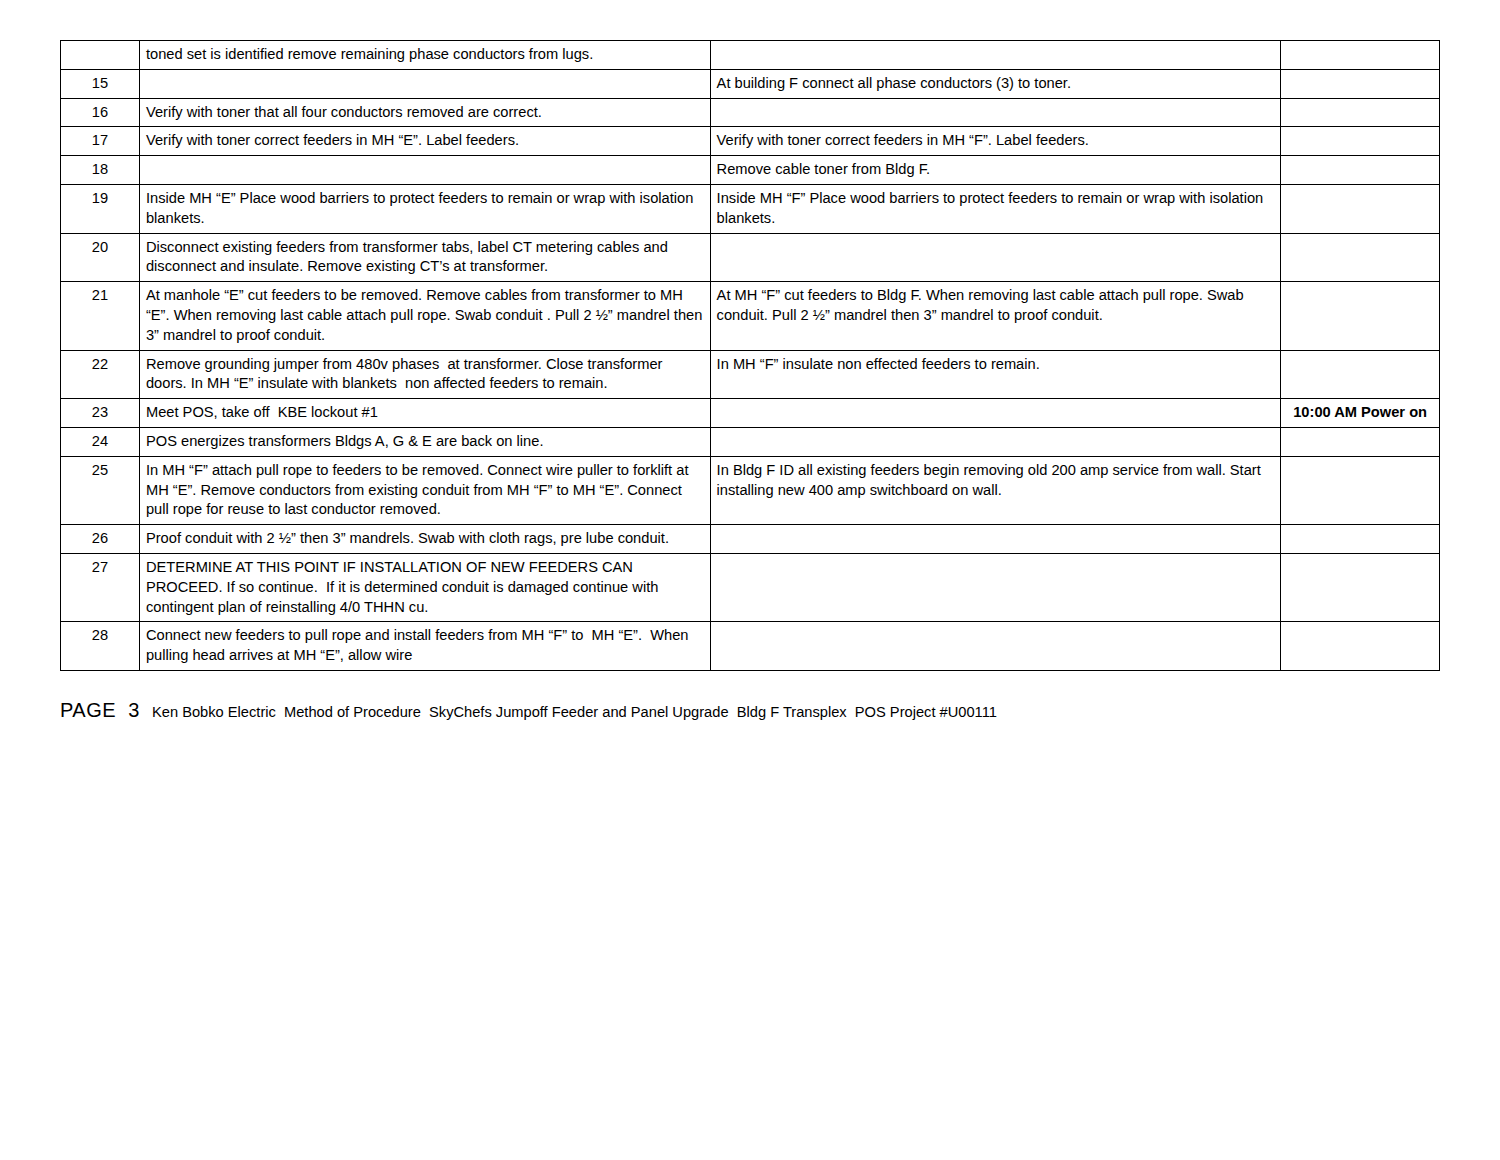| | toned set is identified remove remaining phase conductors from lugs. | | |
| 15 | | At building F connect all phase conductors (3) to toner. | |
| 16 | Verify with toner that all four conductors removed are correct. | | |
| 17 | Verify with toner correct feeders in MH “E”. Label feeders. | Verify with toner correct feeders in MH “F”. Label feeders. | |
| 18 | | Remove cable toner from Bldg F. | |
| 19 | Inside MH “E” Place wood barriers to protect feeders to remain or wrap with isolation blankets. | Inside MH “F” Place wood barriers to protect feeders to remain or wrap with isolation blankets. | |
| 20 | Disconnect existing feeders from transformer tabs, label CT metering cables and disconnect and insulate. Remove existing CT’s at transformer. | | |
| 21 | At manhole “E” cut feeders to be removed. Remove cables from transformer to MH “E”. When removing last cable attach pull rope. Swab conduit . Pull 2 ½” mandrel then 3” mandrel to proof conduit. | At MH “F” cut feeders to Bldg F. When removing last cable attach pull rope. Swab conduit. Pull 2 ½” mandrel then 3” mandrel to proof conduit. | |
| 22 | Remove grounding jumper from 480v phases at transformer. Close transformer doors. In MH “E” insulate with blankets non affected feeders to remain. | In MH “F” insulate non effected feeders to remain. | |
| 23 | Meet POS, take off KBE lockout #1 | | 10:00 AM Power on |
| 24 | POS energizes transformers Bldgs A, G & E are back on line. | | |
| 25 | In MH “F” attach pull rope to feeders to be removed. Connect wire puller to forklift at MH “E”. Remove conductors from existing conduit from MH “F” to MH “E”. Connect pull rope for reuse to last conductor removed. | In Bldg F ID all existing feeders begin removing old 200 amp service from wall. Start installing new 400 amp switchboard on wall. | |
| 26 | Proof conduit with 2 ½” then 3” mandrels. Swab with cloth rags, pre lube conduit. | | |
| 27 | DETERMINE AT THIS POINT IF INSTALLATION OF NEW FEEDERS CAN PROCEED. If so continue. If it is determined conduit is damaged continue with contingent plan of reinstalling 4/0 THHN cu. | | |
| 28 | Connect new feeders to pull rope and install feeders from MH “F” to MH “E”. When pulling head arrives at MH “E”, allow wire | | |
PAGE 3 Ken Bobko Electric Method of Procedure SkyChefs Jumpoff Feeder and Panel Upgrade Bldg F Transplex POS Project #U00111